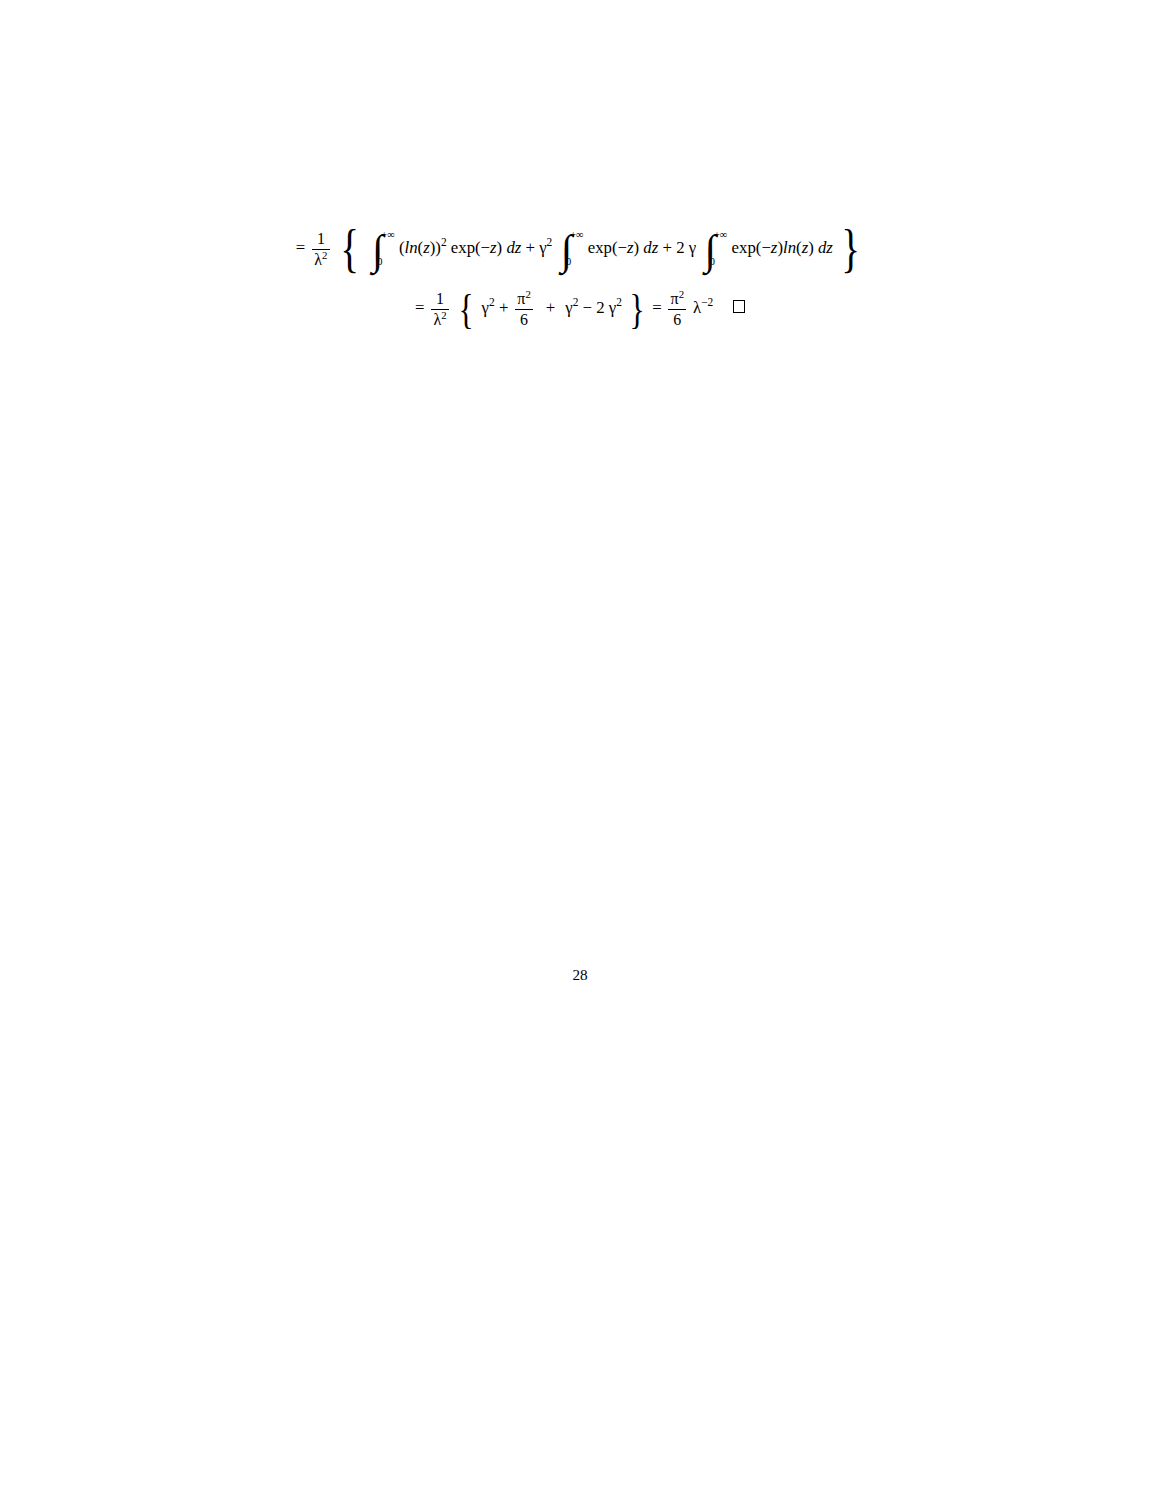= 1 λ2 { ∫+∞0 (ln(z))2 exp(−z) dz + γ2 ∫+∞0 exp(−z) dz + 2 γ ∫+∞0 exp(−z)ln(z) dz }
= 1 λ2 { γ2 + π26 + γ2 − 2 γ2 } = π26 λ−2
28